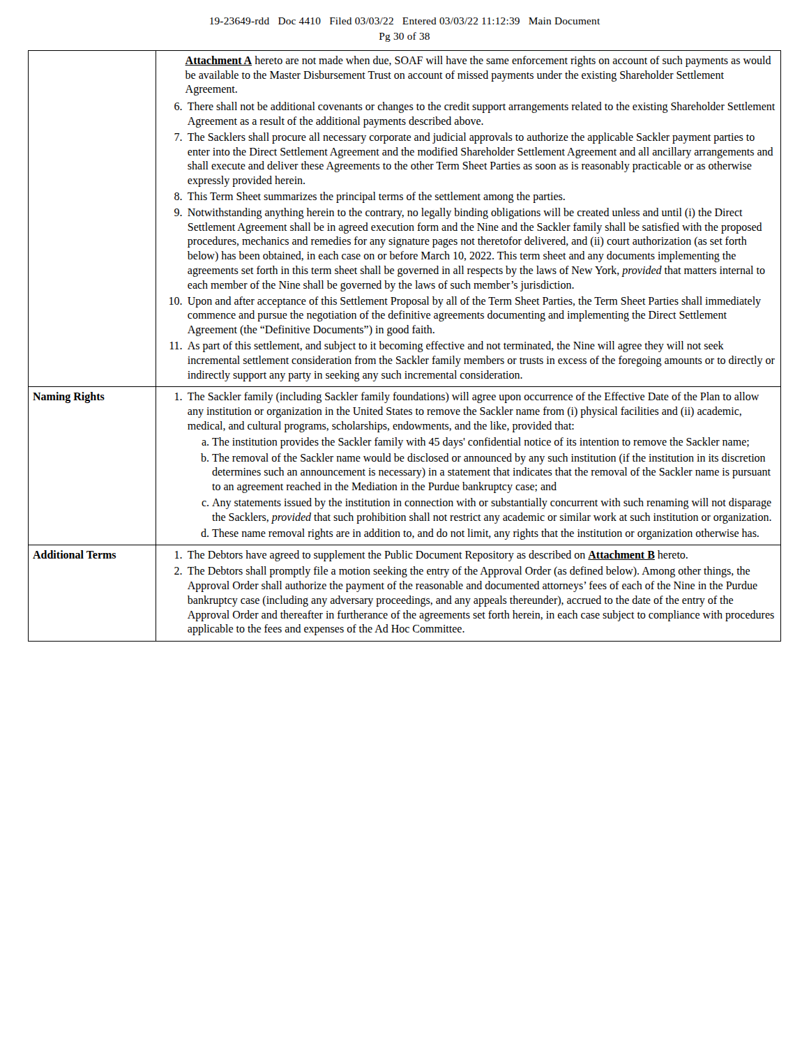19-23649-rdd Doc 4410 Filed 03/03/22 Entered 03/03/22 11:12:39 Main Document
Pg 30 of 38
| | Attachment A hereto are not made when due, SOAF will have the same enforcement rights on account of such payments as would be available to the Master Disbursement Trust on account of missed payments under the existing Shareholder Settlement Agreement. There shall not be additional covenants or changes to the credit support arrangements related to the existing Shareholder Settlement Agreement as a result of the additional payments described above. The Sacklers shall procure all necessary corporate and judicial approvals to authorize the applicable Sackler payment parties to enter into the Direct Settlement Agreement and the modified Shareholder Settlement Agreement and all ancillary arrangements and shall execute and deliver these Agreements to the other Term Sheet Parties as soon as is reasonably practicable or as otherwise expressly provided herein. This Term Sheet summarizes the principal terms of the settlement among the parties. Notwithstanding anything herein to the contrary, no legally binding obligations will be created unless and until (i) the Direct Settlement Agreement shall be in agreed execution form and the Nine and the Sackler family shall be satisfied with the proposed procedures, mechanics and remedies for any signature pages not theretofor delivered, and (ii) court authorization (as set forth below) has been obtained, in each case on or before March 10, 2022. This term sheet and any documents implementing the agreements set forth in this term sheet shall be governed in all respects by the laws of New York, provided that matters internal to each member of the Nine shall be governed by the laws of such member’s jurisdiction. Upon and after acceptance of this Settlement Proposal by all of the Term Sheet Parties, the Term Sheet Parties shall immediately commence and pursue the negotiation of the definitive agreements documenting and implementing the Direct Settlement Agreement (the “Definitive Documents”) in good faith. As part of this settlement, and subject to it becoming effective and not terminated, the Nine will agree they will not seek incremental settlement consideration from the Sackler family members or trusts in excess of the foregoing amounts or to directly or indirectly support any party in seeking any such incremental consideration. |
| Naming Rights | The Sackler family (including Sackler family foundations) will agree upon occurrence of the Effective Date of the Plan to allow any institution or organization in the United States to remove the Sackler name from (i) physical facilities and (ii) academic, medical, and cultural programs, scholarships, endowments, and the like, provided that: The institution provides the Sackler family with 45 days' confidential notice of its intention to remove the Sackler name; The removal of the Sackler name would be disclosed or announced by any such institution (if the institution in its discretion determines such an announcement is necessary) in a statement that indicates that the removal of the Sackler name is pursuant to an agreement reached in the Mediation in the Purdue bankruptcy case; and Any statements issued by the institution in connection with or substantially concurrent with such renaming will not disparage the Sacklers, provided that such prohibition shall not restrict any academic or similar work at such institution or organization. These name removal rights are in addition to, and do not limit, any rights that the institution or organization otherwise has. |
| Additional Terms | The Debtors have agreed to supplement the Public Document Repository as described on Attachment B hereto. The Debtors shall promptly file a motion seeking the entry of the Approval Order (as defined below). Among other things, the Approval Order shall authorize the payment of the reasonable and documented attorneys’ fees of each of the Nine in the Purdue bankruptcy case (including any adversary proceedings, and any appeals thereunder), accrued to the date of the entry of the Approval Order and thereafter in furtherance of the agreements set forth herein, in each case subject to compliance with procedures applicable to the fees and expenses of the Ad Hoc Committee. |